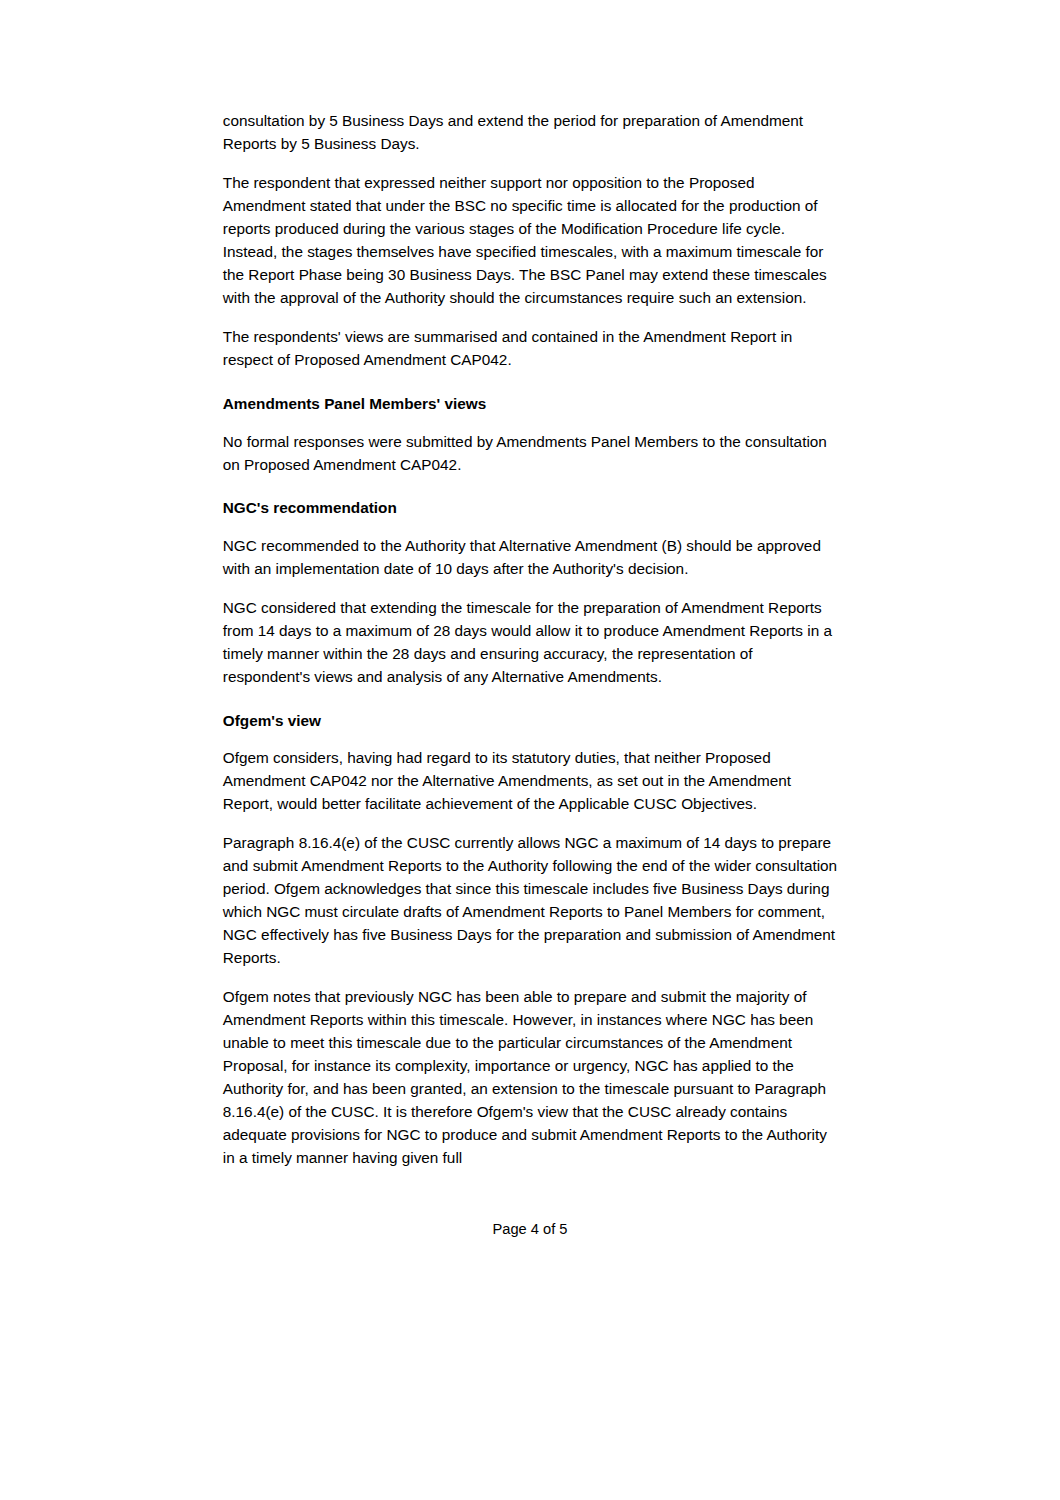consultation by 5 Business Days and extend the period for preparation of Amendment Reports by 5 Business Days.
The respondent that expressed neither support nor opposition to the Proposed Amendment stated that under the BSC no specific time is allocated for the production of reports produced during the various stages of the Modification Procedure life cycle. Instead, the stages themselves have specified timescales, with a maximum timescale for the Report Phase being 30 Business Days. The BSC Panel may extend these timescales with the approval of the Authority should the circumstances require such an extension.
The respondents' views are summarised and contained in the Amendment Report in respect of Proposed Amendment CAP042.
Amendments Panel Members' views
No formal responses were submitted by Amendments Panel Members to the consultation on Proposed Amendment CAP042.
NGC's recommendation
NGC recommended to the Authority that Alternative Amendment (B) should be approved with an implementation date of 10 days after the Authority's decision.
NGC considered that extending the timescale for the preparation of Amendment Reports from 14 days to a maximum of 28 days would allow it to produce Amendment Reports in a timely manner within the 28 days and ensuring accuracy, the representation of respondent's views and analysis of any Alternative Amendments.
Ofgem's view
Ofgem considers, having had regard to its statutory duties, that neither Proposed Amendment CAP042 nor the Alternative Amendments, as set out in the Amendment Report, would better facilitate achievement of the Applicable CUSC Objectives.
Paragraph 8.16.4(e) of the CUSC currently allows NGC a maximum of 14 days to prepare and submit Amendment Reports to the Authority following the end of the wider consultation period. Ofgem acknowledges that since this timescale includes five Business Days during which NGC must circulate drafts of Amendment Reports to Panel Members for comment, NGC effectively has five Business Days for the preparation and submission of Amendment Reports.
Ofgem notes that previously NGC has been able to prepare and submit the majority of Amendment Reports within this timescale. However, in instances where NGC has been unable to meet this timescale due to the particular circumstances of the Amendment Proposal, for instance its complexity, importance or urgency, NGC has applied to the Authority for, and has been granted, an extension to the timescale pursuant to Paragraph 8.16.4(e) of the CUSC. It is therefore Ofgem's view that the CUSC already contains adequate provisions for NGC to produce and submit Amendment Reports to the Authority in a timely manner having given full
Page 4 of 5